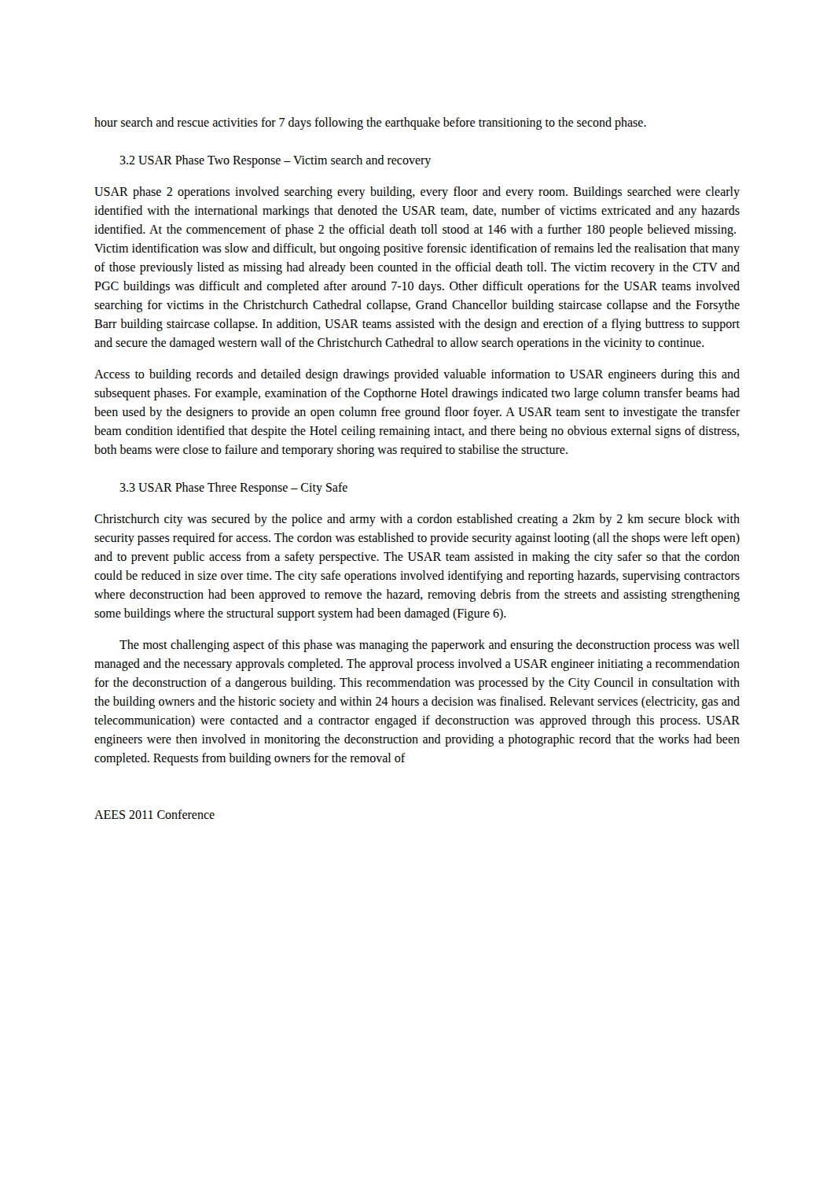hour search and rescue activities for 7 days following the earthquake before transitioning to the second phase.
3.2 USAR Phase Two Response – Victim search and recovery
USAR phase 2 operations involved searching every building, every floor and every room. Buildings searched were clearly identified with the international markings that denoted the USAR team, date, number of victims extricated and any hazards identified. At the commencement of phase 2 the official death toll stood at 146 with a further 180 people believed missing. Victim identification was slow and difficult, but ongoing positive forensic identification of remains led the realisation that many of those previously listed as missing had already been counted in the official death toll. The victim recovery in the CTV and PGC buildings was difficult and completed after around 7-10 days. Other difficult operations for the USAR teams involved searching for victims in the Christchurch Cathedral collapse, Grand Chancellor building staircase collapse and the Forsythe Barr building staircase collapse. In addition, USAR teams assisted with the design and erection of a flying buttress to support and secure the damaged western wall of the Christchurch Cathedral to allow search operations in the vicinity to continue.
Access to building records and detailed design drawings provided valuable information to USAR engineers during this and subsequent phases. For example, examination of the Copthorne Hotel drawings indicated two large column transfer beams had been used by the designers to provide an open column free ground floor foyer. A USAR team sent to investigate the transfer beam condition identified that despite the Hotel ceiling remaining intact, and there being no obvious external signs of distress, both beams were close to failure and temporary shoring was required to stabilise the structure.
3.3 USAR Phase Three Response – City Safe
Christchurch city was secured by the police and army with a cordon established creating a 2km by 2 km secure block with security passes required for access. The cordon was established to provide security against looting (all the shops were left open) and to prevent public access from a safety perspective. The USAR team assisted in making the city safer so that the cordon could be reduced in size over time. The city safe operations involved identifying and reporting hazards, supervising contractors where deconstruction had been approved to remove the hazard, removing debris from the streets and assisting strengthening some buildings where the structural support system had been damaged (Figure 6).
The most challenging aspect of this phase was managing the paperwork and ensuring the deconstruction process was well managed and the necessary approvals completed. The approval process involved a USAR engineer initiating a recommendation for the deconstruction of a dangerous building. This recommendation was processed by the City Council in consultation with the building owners and the historic society and within 24 hours a decision was finalised. Relevant services (electricity, gas and telecommunication) were contacted and a contractor engaged if deconstruction was approved through this process. USAR engineers were then involved in monitoring the deconstruction and providing a photographic record that the works had been completed. Requests from building owners for the removal of
AEES 2011 Conference